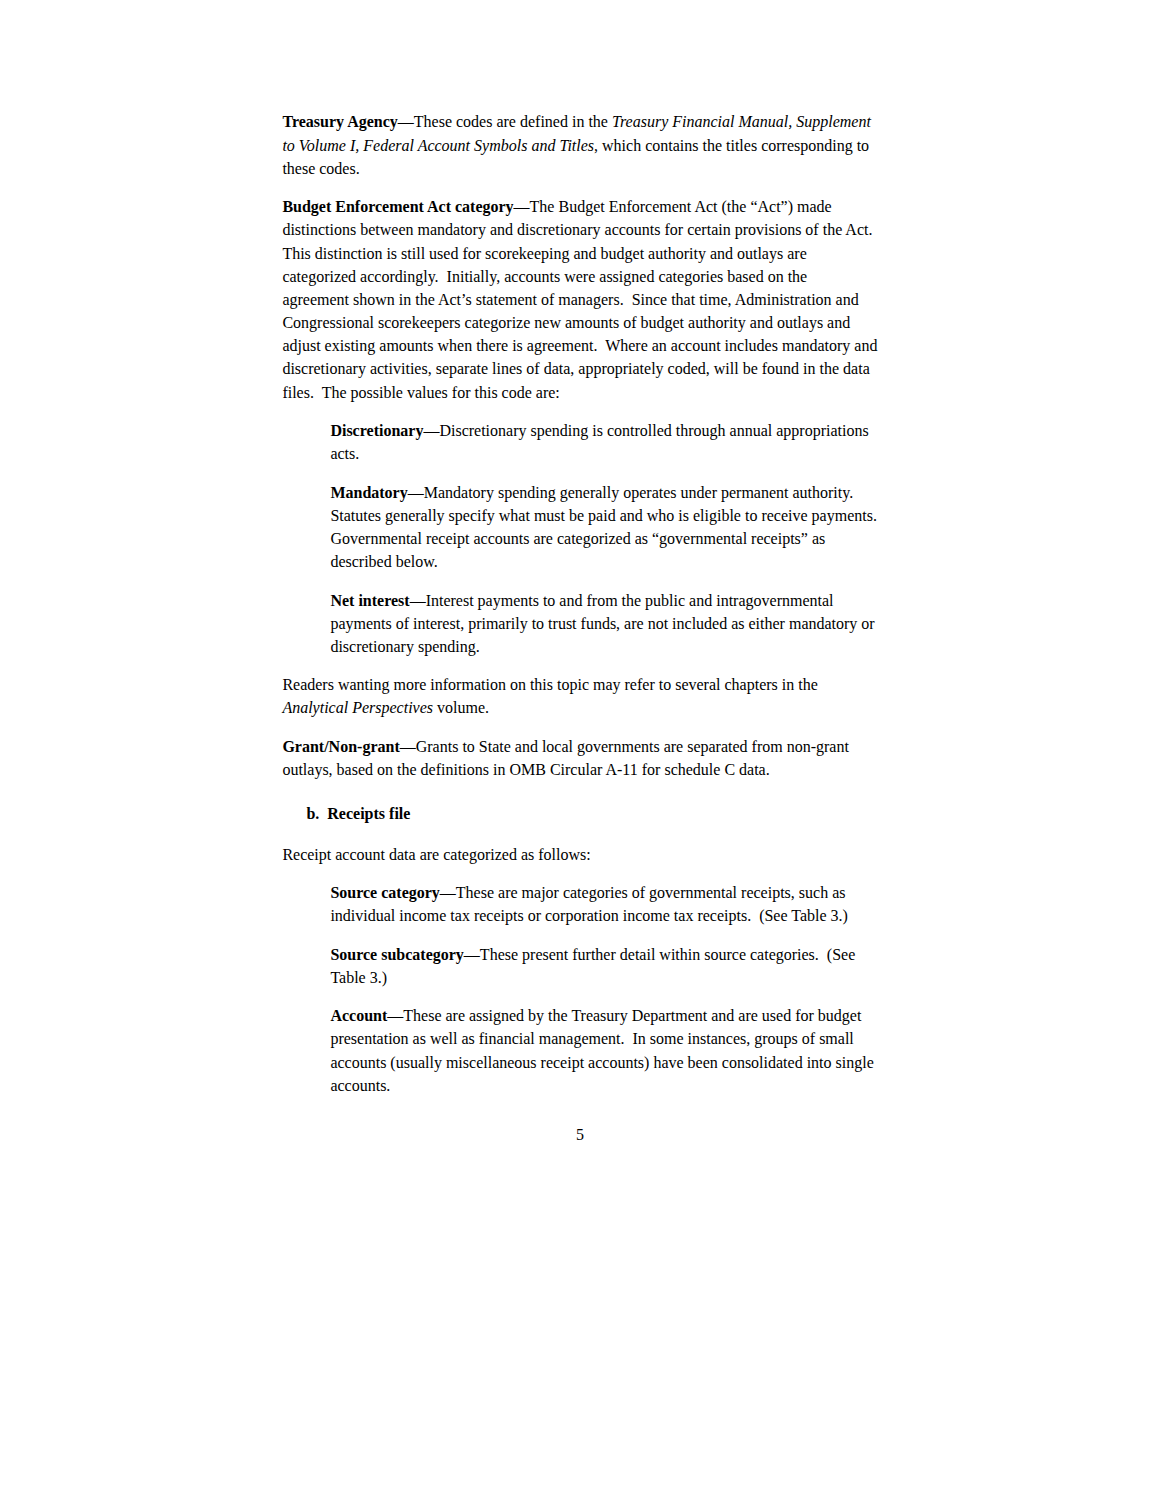Treasury Agency—These codes are defined in the Treasury Financial Manual, Supplement to Volume I, Federal Account Symbols and Titles, which contains the titles corresponding to these codes.
Budget Enforcement Act category—The Budget Enforcement Act (the “Act”) made distinctions between mandatory and discretionary accounts for certain provisions of the Act. This distinction is still used for scorekeeping and budget authority and outlays are categorized accordingly. Initially, accounts were assigned categories based on the agreement shown in the Act’s statement of managers. Since that time, Administration and Congressional scorekeepers categorize new amounts of budget authority and outlays and adjust existing amounts when there is agreement. Where an account includes mandatory and discretionary activities, separate lines of data, appropriately coded, will be found in the data files. The possible values for this code are:
Discretionary—Discretionary spending is controlled through annual appropriations acts.
Mandatory—Mandatory spending generally operates under permanent authority. Statutes generally specify what must be paid and who is eligible to receive payments. Governmental receipt accounts are categorized as “governmental receipts” as described below.
Net interest—Interest payments to and from the public and intragovernmental payments of interest, primarily to trust funds, are not included as either mandatory or discretionary spending.
Readers wanting more information on this topic may refer to several chapters in the Analytical Perspectives volume.
Grant/Non-grant—Grants to State and local governments are separated from non-grant outlays, based on the definitions in OMB Circular A-11 for schedule C data.
b. Receipts file
Receipt account data are categorized as follows:
Source category—These are major categories of governmental receipts, such as individual income tax receipts or corporation income tax receipts. (See Table 3.)
Source subcategory—These present further detail within source categories. (See Table 3.)
Account—These are assigned by the Treasury Department and are used for budget presentation as well as financial management. In some instances, groups of small accounts (usually miscellaneous receipt accounts) have been consolidated into single accounts.
5